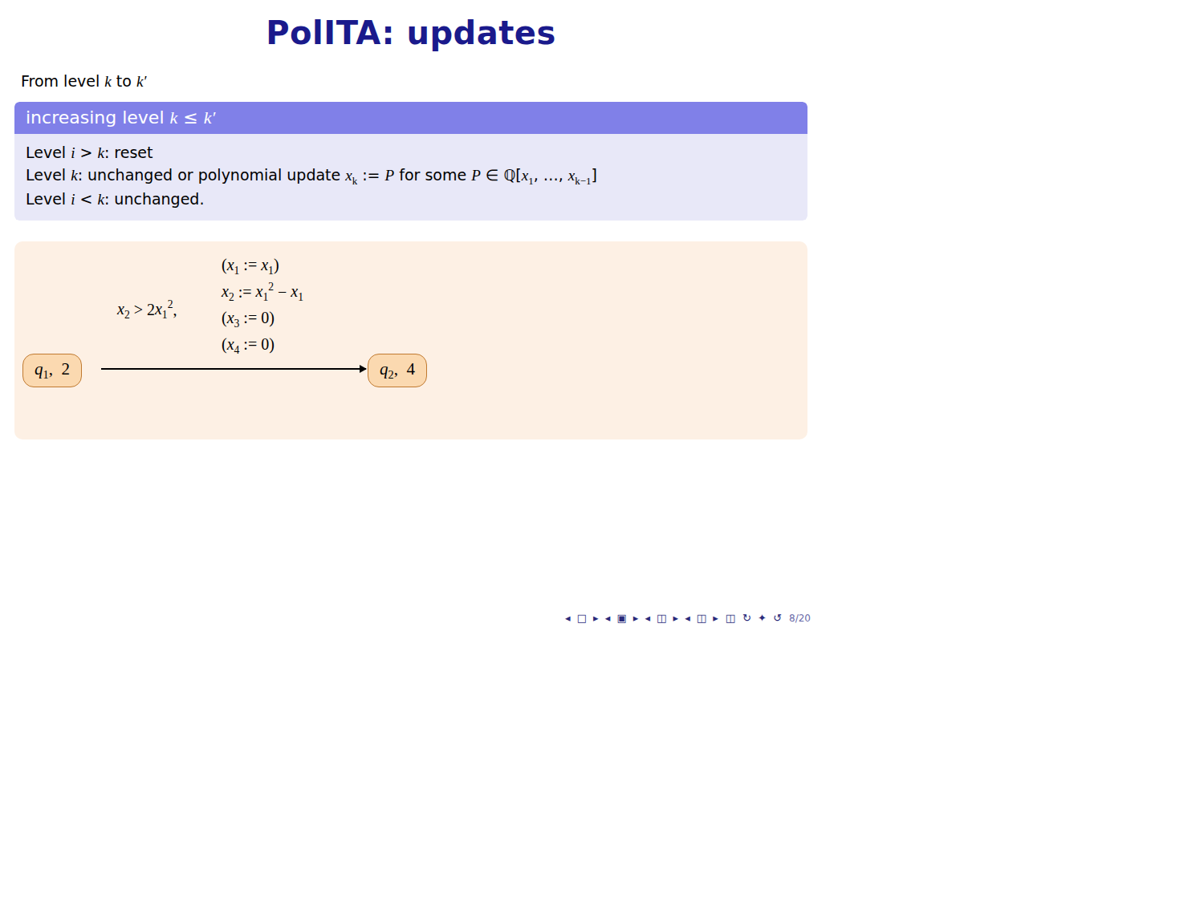PolITA: updates
From level k to k′
increasing level k ≤ k′
Level i > k: reset
Level k: unchanged or polynomial update xk := P for some P ∈ ℚ[x1, …, xk−1]
Level i < k: unchanged.
x2 > 2x12,
(x1 := x1)
x2 := x12 − x1
(x3 := 0)
(x4 := 0)
q1, 2
q2, 4
◂ □ ▸ ◂ ▣ ▸ ◂ ◫ ▸ ◂ ◫ ▸ ◫ ↻ ✦ ↺ 8/20